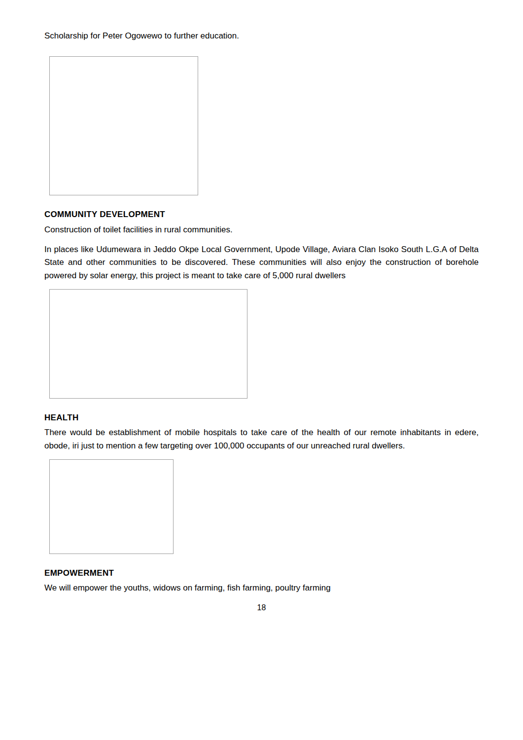Scholarship for Peter Ogowewo to further education.
COMMUNITY DEVELOPMENT
Construction of toilet facilities in rural communities.
In places like Udumewara in Jeddo Okpe Local Government, Upode Village, Aviara Clan Isoko South L.G.A of Delta State and other communities to be discovered. These communities will also enjoy the construction of borehole powered by solar energy, this project is meant to take care of 5,000 rural dwellers
HEALTH
There would be establishment of mobile hospitals to take care of the health of our remote inhabitants in edere, obode, iri just to mention a few targeting over 100,000 occupants of our unreached rural dwellers.
EMPOWERMENT
We will empower the youths, widows on farming, fish farming, poultry farming
18